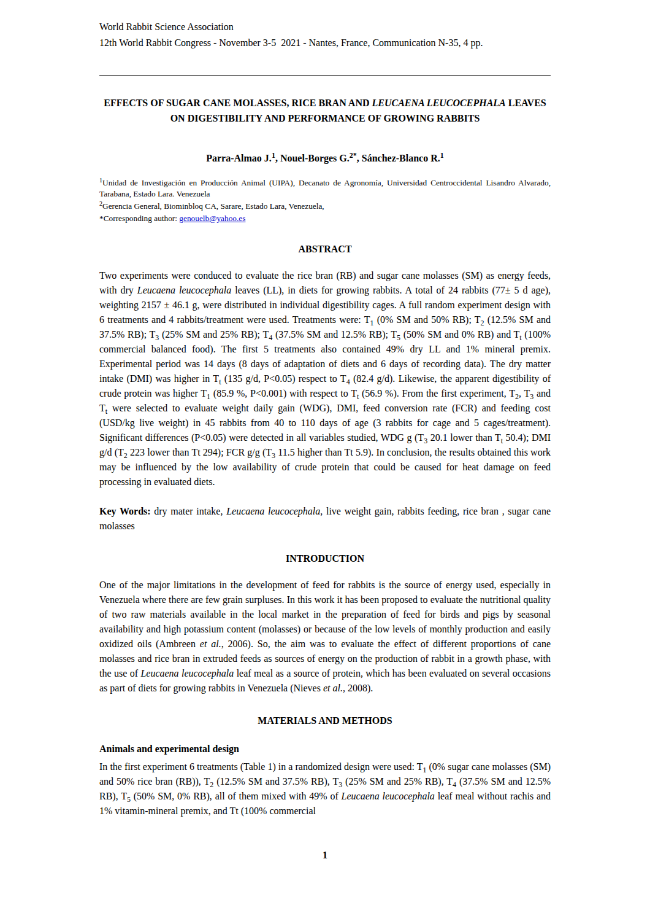World Rabbit Science Association
12th World Rabbit Congress - November 3-5 2021 - Nantes, France, Communication N-35, 4 pp.
Effects of Sugar Cane Molasses, Rice Bran and Leucaena leucocephala Leaves on Digestibility and Performance of Growing Rabbits
Parra-Almao J.1, Nouel-Borges G.2*, Sánchez-Blanco R.1
1Unidad de Investigación en Producción Animal (UIPA), Decanato de Agronomía, Universidad Centroccidental Lisandro Alvarado, Tarabana, Estado Lara. Venezuela
2Gerencia General, Biominbloq CA, Sarare, Estado Lara, Venezuela,
*Corresponding author: genouelb@yahoo.es
Abstract
Two experiments were conduced to evaluate the rice bran (RB) and sugar cane molasses (SM) as energy feeds, with dry Leucaena leucocephala leaves (LL), in diets for growing rabbits. A total of 24 rabbits (77± 5 d age), weighting 2157 ± 46.1 g, were distributed in individual digestibility cages. A full random experiment design with 6 treatments and 4 rabbits/treatment were used. Treatments were: T1 (0% SM and 50% RB); T2 (12.5% SM and 37.5% RB); T3 (25% SM and 25% RB); T4 (37.5% SM and 12.5% RB); T5 (50% SM and 0% RB) and Tt (100% commercial balanced food). The first 5 treatments also contained 49% dry LL and 1% mineral premix. Experimental period was 14 days (8 days of adaptation of diets and 6 days of recording data). The dry matter intake (DMI) was higher in Tt (135 g/d, P<0.05) respect to T4 (82.4 g/d). Likewise, the apparent digestibility of crude protein was higher T1 (85.9 %, P<0.001) with respect to Tt (56.9 %). From the first experiment, T2, T3 and Tt were selected to evaluate weight daily gain (WDG), DMI, feed conversion rate (FCR) and feeding cost (USD/kg live weight) in 45 rabbits from 40 to 110 days of age (3 rabbits for cage and 5 cages/treatment). Significant differences (P<0.05) were detected in all variables studied, WDG g (T3 20.1 lower than Tt 50.4); DMI g/d (T2 223 lower than Tt 294); FCR g/g (T3 11.5 higher than Tt 5.9). In conclusion, the results obtained this work may be influenced by the low availability of crude protein that could be caused for heat damage on feed processing in evaluated diets.
Key Words: dry mater intake, Leucaena leucocephala, live weight gain, rabbits feeding, rice bran , sugar cane molasses
Introduction
One of the major limitations in the development of feed for rabbits is the source of energy used, especially in Venezuela where there are few grain surpluses. In this work it has been proposed to evaluate the nutritional quality of two raw materials available in the local market in the preparation of feed for birds and pigs by seasonal availability and high potassium content (molasses) or because of the low levels of monthly production and easily oxidized oils (Ambreen et al., 2006). So, the aim was to evaluate the effect of different proportions of cane molasses and rice bran in extruded feeds as sources of energy on the production of rabbit in a growth phase, with the use of Leucaena leucocephala leaf meal as a source of protein, which has been evaluated on several occasions as part of diets for growing rabbits in Venezuela (Nieves et al., 2008).
Materials and Methods
Animals and experimental design
In the first experiment 6 treatments (Table 1) in a randomized design were used: T1 (0% sugar cane molasses (SM) and 50% rice bran (RB)), T2 (12.5% SM and 37.5% RB), T3 (25% SM and 25% RB), T4 (37.5% SM and 12.5% RB), T5 (50% SM, 0% RB), all of them mixed with 49% of Leucaena leucocephala leaf meal without rachis and 1% vitamin-mineral premix, and Tt (100% commercial
1